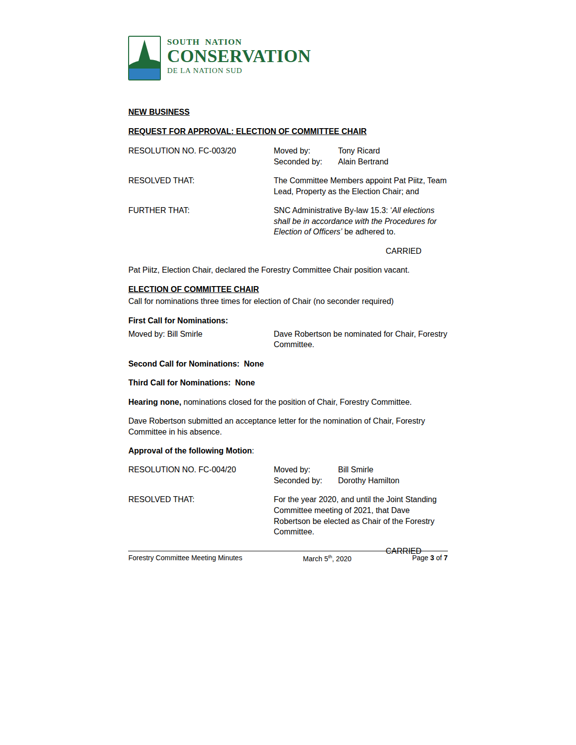SOUTH NATION
CONSERVATION
DE LA NATION SUD
NEW BUSINESS
REQUEST FOR APPROVAL: ELECTION OF COMMITTEE CHAIR
RESOLUTION NO. FC-003/20
Moved by:
Tony Ricard
Seconded by:
Alain Bertrand
RESOLVED THAT:
The Committee Members appoint Pat Piitz, Team Lead, Property as the Election Chair; and
FURTHER THAT:
SNC Administrative By-law 15.3: ‘All elections shall be in accordance with the Procedures for Election of Officers’ be adhered to.
CARRIED
Pat Piitz, Election Chair, declared the Forestry Committee Chair position vacant.
ELECTION OF COMMITTEE CHAIR
Call for nominations three times for election of Chair (no seconder required)
First Call for Nominations:
Moved by: Bill Smirle
Dave Robertson be nominated for Chair, Forestry Committee.
Second Call for Nominations: None
Third Call for Nominations: None
Hearing none, nominations closed for the position of Chair, Forestry Committee.
Dave Robertson submitted an acceptance letter for the nomination of Chair, Forestry Committee in his absence.
Approval of the following Motion:
RESOLUTION NO. FC-004/20
Moved by:
Bill Smirle
Seconded by:
Dorothy Hamilton
RESOLVED THAT:
For the year 2020, and until the Joint Standing Committee meeting of 2021, that Dave Robertson be elected as Chair of the Forestry Committee.
CARRIED
Forestry Committee Meeting Minutes
March 5th, 2020
Page 3 of 7